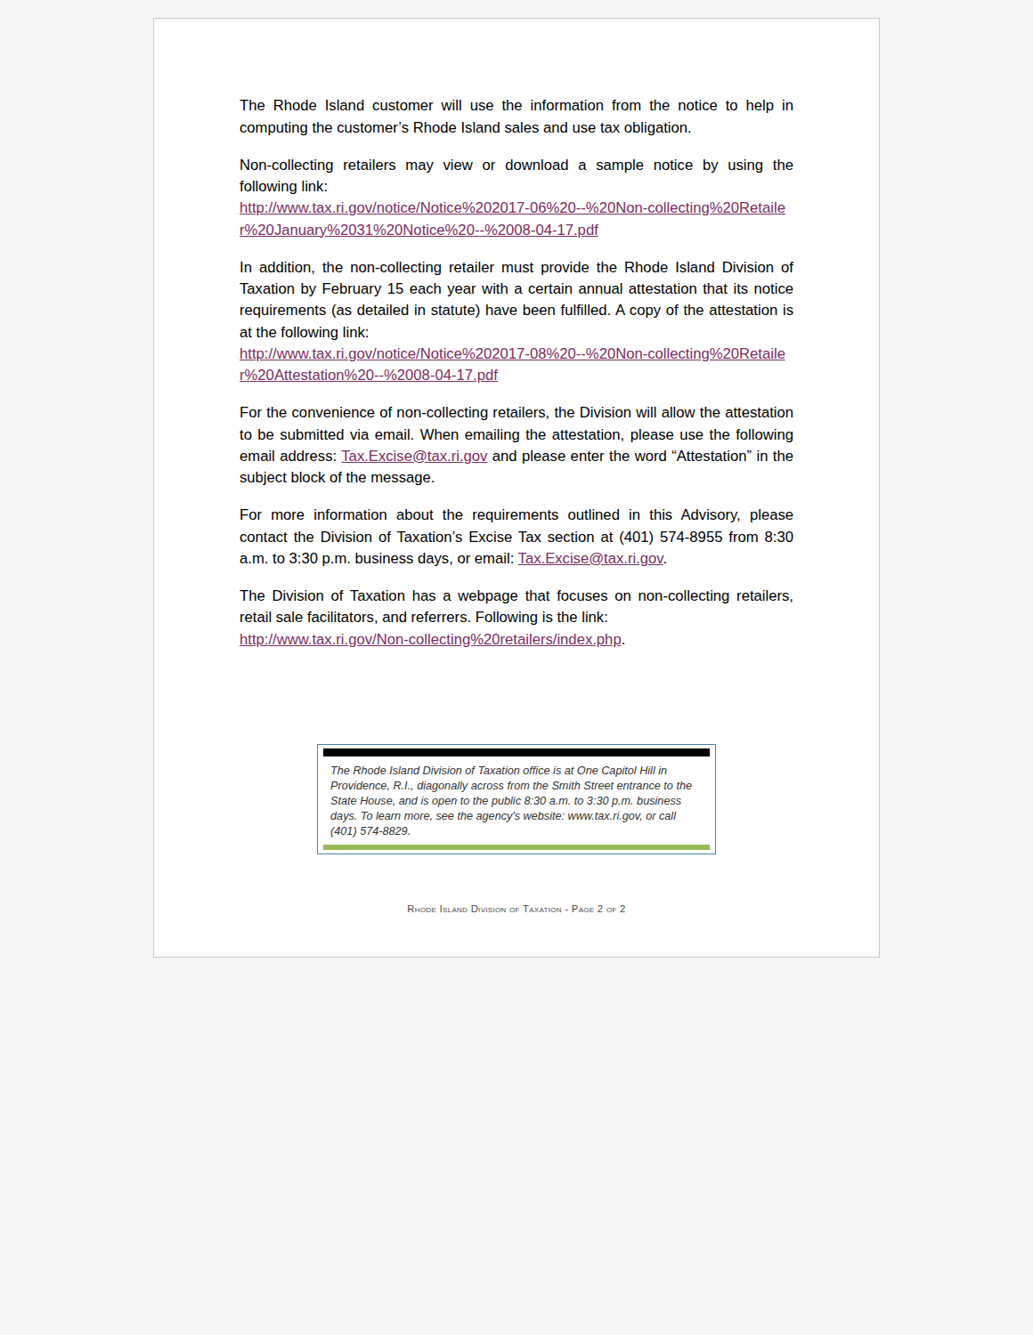The Rhode Island customer will use the information from the notice to help in computing the customer’s Rhode Island sales and use tax obligation.
Non-collecting retailers may view or download a sample notice by using the following link:
http://www.tax.ri.gov/notice/Notice%202017-06%20--%20Non-collecting%20Retailer%20January%2031%20Notice%20--%2008-04-17.pdf
In addition, the non-collecting retailer must provide the Rhode Island Division of Taxation by February 15 each year with a certain annual attestation that its notice requirements (as detailed in statute) have been fulfilled. A copy of the attestation is at the following link:
http://www.tax.ri.gov/notice/Notice%202017-08%20--%20Non-collecting%20Retailer%20Attestation%20--%2008-04-17.pdf
For the convenience of non-collecting retailers, the Division will allow the attestation to be submitted via email. When emailing the attestation, please use the following email address: Tax.Excise@tax.ri.gov and please enter the word “Attestation” in the subject block of the message.
For more information about the requirements outlined in this Advisory, please contact the Division of Taxation’s Excise Tax section at (401) 574-8955 from 8:30 a.m. to 3:30 p.m. business days, or email: Tax.Excise@tax.ri.gov.
The Division of Taxation has a webpage that focuses on non-collecting retailers, retail sale facilitators, and referrers. Following is the link:
http://www.tax.ri.gov/Non-collecting%20retailers/index.php.
The Rhode Island Division of Taxation office is at One Capitol Hill in Providence, R.I., diagonally across from the Smith Street entrance to the State House, and is open to the public 8:30 a.m. to 3:30 p.m. business days. To learn more, see the agency's website: www.tax.ri.gov, or call (401) 574-8829.
Rhode Island Division of Taxation - Page 2 of 2